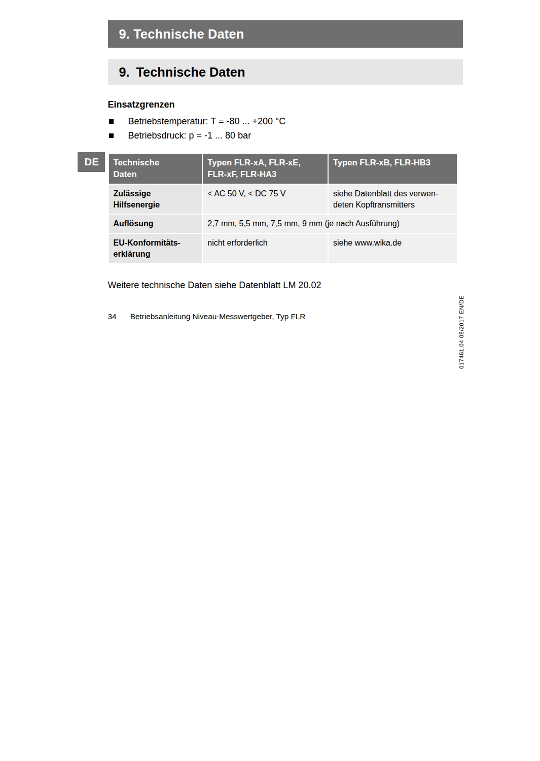9. Technische Daten
9. Technische Daten
DE
Einsatzgrenzen
Betriebstemperatur: T = -80 ... +200 °C
Betriebsdruck: p = -1 ... 80 bar
| Technische Daten | Typen FLR-xA, FLR-xE, FLR-xF, FLR-HA3 | Typen FLR-xB, FLR-HB3 |
| --- | --- | --- |
| Zulässige Hilfsenergie | < AC 50 V, < DC 75 V | siehe Datenblatt des verwen- deten Kopftransmitters |
| Auflösung | 2,7 mm, 5,5 mm, 7,5 mm, 9 mm (je nach Ausführung) |
| EU-Konformitäts- erklärung | nicht erforderlich | siehe www.wika.de |
Weitere technische Daten siehe Datenblatt LM 20.02
017461.04 08/2017 EN/DE
34 Betriebsanleitung Niveau-Messwertgeber, Typ FLR